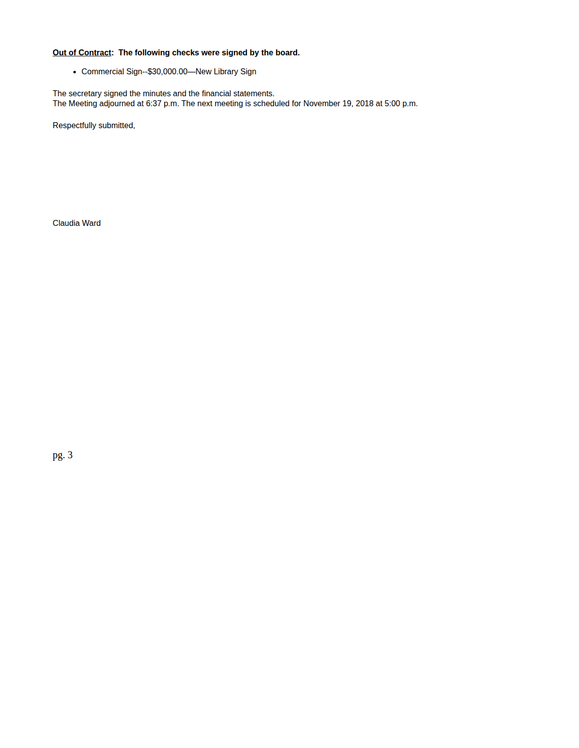Out of Contract: The following checks were signed by the board.
Commercial Sign--$30,000.00—New Library Sign
The secretary signed the minutes and the financial statements.
The Meeting adjourned at 6:37 p.m. The next meeting is scheduled for November 19, 2018 at 5:00 p.m.
Respectfully submitted,
Claudia Ward
pg. 3